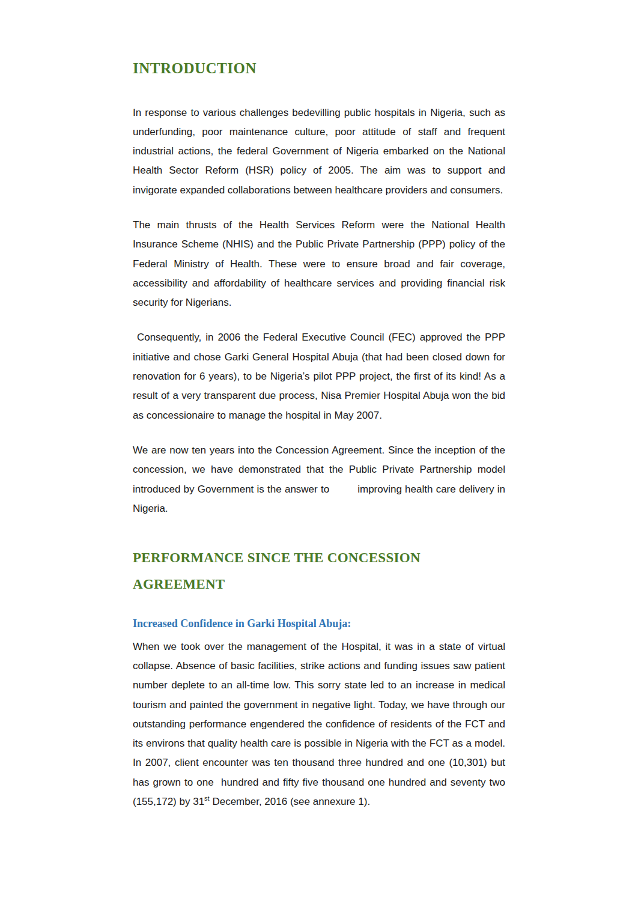INTRODUCTION
In response to various challenges bedevilling public hospitals in Nigeria, such as underfunding, poor maintenance culture, poor attitude of staff and frequent industrial actions, the federal Government of Nigeria embarked on the National Health Sector Reform (HSR) policy of 2005. The aim was to support and invigorate expanded collaborations between healthcare providers and consumers.
The main thrusts of the Health Services Reform were the National Health Insurance Scheme (NHIS) and the Public Private Partnership (PPP) policy of the Federal Ministry of Health. These were to ensure broad and fair coverage, accessibility and affordability of healthcare services and providing financial risk security for Nigerians.
Consequently, in 2006 the Federal Executive Council (FEC) approved the PPP initiative and chose Garki General Hospital Abuja (that had been closed down for renovation for 6 years), to be Nigeria’s pilot PPP project, the first of its kind! As a result of a very transparent due process, Nisa Premier Hospital Abuja won the bid as concessionaire to manage the hospital in May 2007.
We are now ten years into the Concession Agreement. Since the inception of the concession, we have demonstrated that the Public Private Partnership model introduced by Government is the answer to improving health care delivery in Nigeria.
PERFORMANCE SINCE THE CONCESSION AGREEMENT
Increased Confidence in Garki Hospital Abuja:
When we took over the management of the Hospital, it was in a state of virtual collapse. Absence of basic facilities, strike actions and funding issues saw patient number deplete to an all-time low. This sorry state led to an increase in medical tourism and painted the government in negative light. Today, we have through our outstanding performance engendered the confidence of residents of the FCT and its environs that quality health care is possible in Nigeria with the FCT as a model. In 2007, client encounter was ten thousand three hundred and one (10,301) but has grown to one hundred and fifty five thousand one hundred and seventy two (155,172) by 31st December, 2016 (see annexure 1).